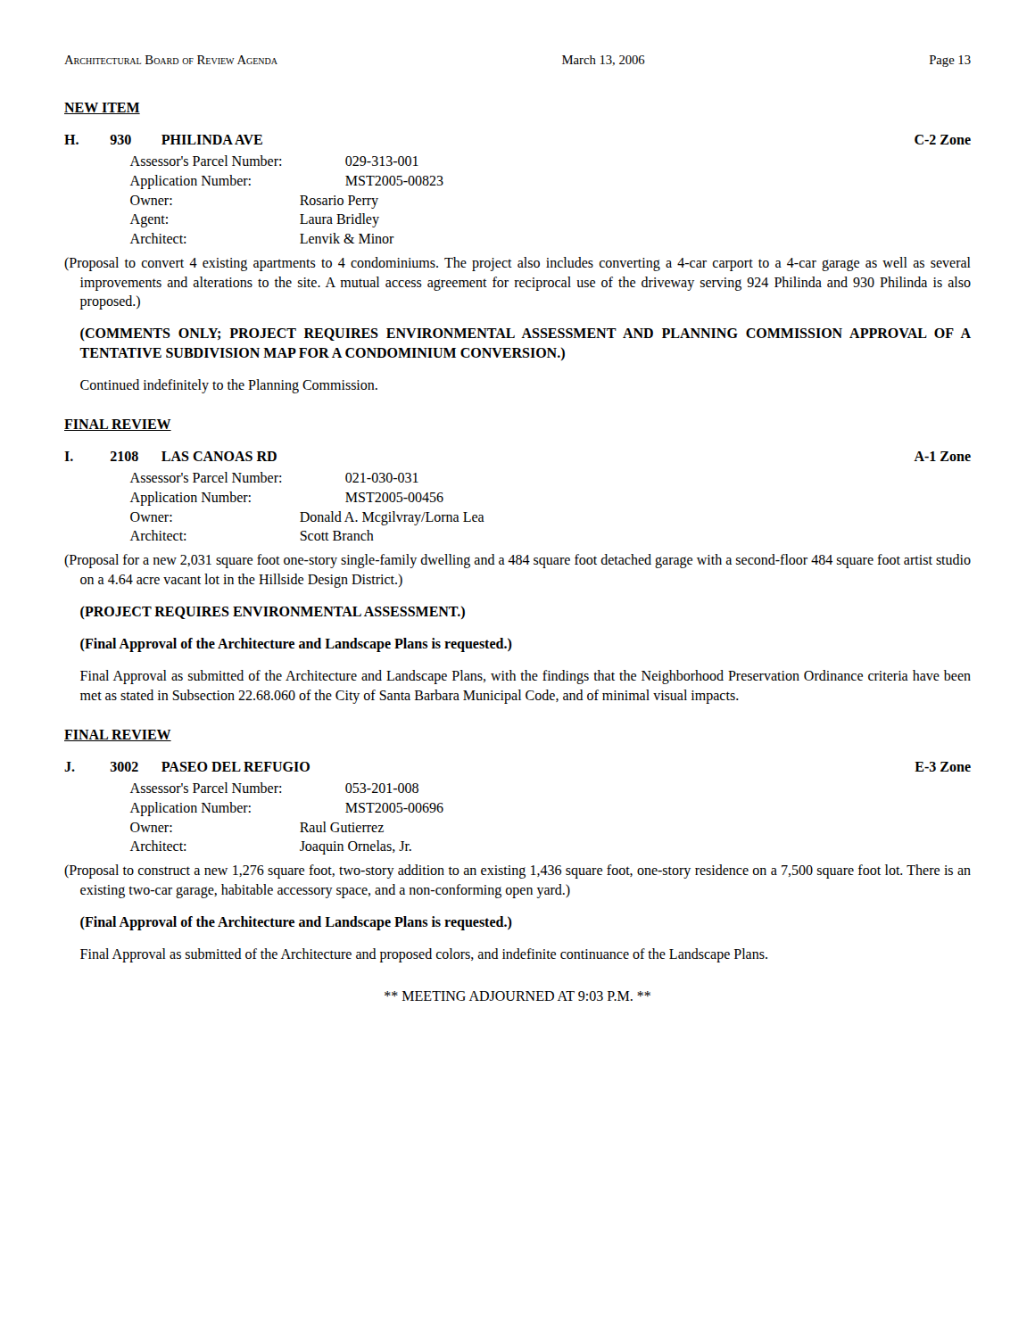Architectural Board of Review Agenda
March 13, 2006
Page 13
NEW ITEM
H. 930 PHILINDA AVE C-2 Zone
| Assessor's Parcel Number: | 029-313-001 |
| Application Number: | MST2005-00823 |
| Owner: | Rosario Perry |
| Agent: | Laura Bridley |
| Architect: | Lenvik & Minor |
(Proposal to convert 4 existing apartments to 4 condominiums. The project also includes converting a 4-car carport to a 4-car garage as well as several improvements and alterations to the site. A mutual access agreement for reciprocal use of the driveway serving 924 Philinda and 930 Philinda is also proposed.)
(COMMENTS ONLY; PROJECT REQUIRES ENVIRONMENTAL ASSESSMENT AND PLANNING COMMISSION APPROVAL OF A TENTATIVE SUBDIVISION MAP FOR A CONDOMINIUM CONVERSION.)
Continued indefinitely to the Planning Commission.
FINAL REVIEW
I. 2108 LAS CANOAS RD A-1 Zone
| Assessor's Parcel Number: | 021-030-031 |
| Application Number: | MST2005-00456 |
| Owner: | Donald A. Mcgilvray/Lorna Lea |
| Architect: | Scott Branch |
(Proposal for a new 2,031 square foot one-story single-family dwelling and a 484 square foot detached garage with a second-floor 484 square foot artist studio on a 4.64 acre vacant lot in the Hillside Design District.)
(PROJECT REQUIRES ENVIRONMENTAL ASSESSMENT.)
(Final Approval of the Architecture and Landscape Plans is requested.)
Final Approval as submitted of the Architecture and Landscape Plans, with the findings that the Neighborhood Preservation Ordinance criteria have been met as stated in Subsection 22.68.060 of the City of Santa Barbara Municipal Code, and of minimal visual impacts.
FINAL REVIEW
J. 3002 PASEO DEL REFUGIO E-3 Zone
| Assessor's Parcel Number: | 053-201-008 |
| Application Number: | MST2005-00696 |
| Owner: | Raul Gutierrez |
| Architect: | Joaquin Ornelas, Jr. |
(Proposal to construct a new 1,276 square foot, two-story addition to an existing 1,436 square foot, one-story residence on a 7,500 square foot lot. There is an existing two-car garage, habitable accessory space, and a non-conforming open yard.)
(Final Approval of the Architecture and Landscape Plans is requested.)
Final Approval as submitted of the Architecture and proposed colors, and indefinite continuance of the Landscape Plans.
** MEETING ADJOURNED AT 9:03 P.M. **